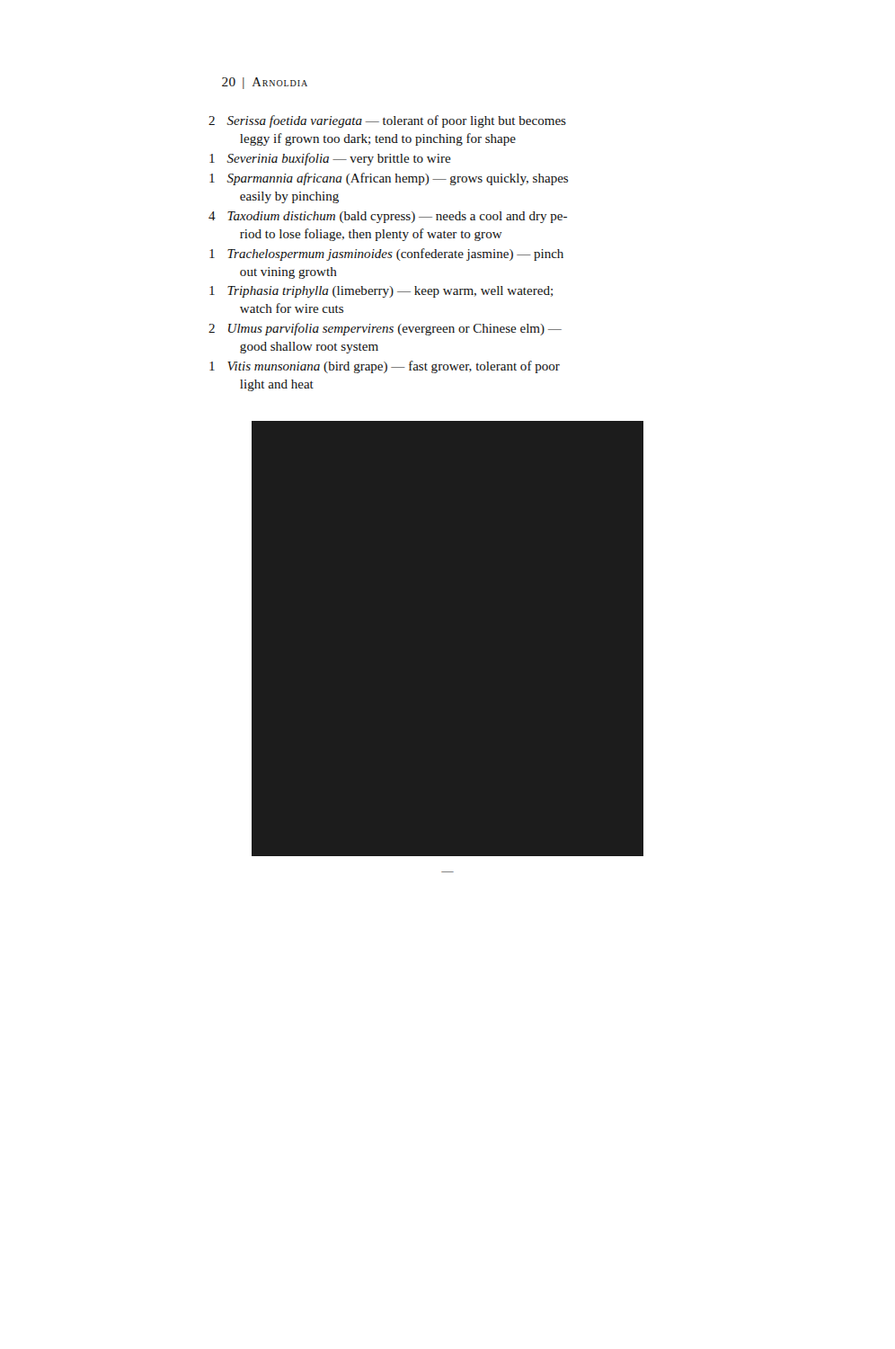20|Arnoldia
2 Serissa foetida variegata — tolerant of poor light but becomesleggy if grown too dark; tend to pinching for shape
1 Severinia buxifolia — very brittle to wire
1 Sparmannia africana (African hemp) — grows quickly, shapeseasily by pinching
4 Taxodium distichum (bald cypress) — needs a cool and dry pe-riod to lose foliage, then plenty of water to grow
1 Trachelospermum jasminoides (confederate jasmine) — pinchout vining growth
1 Triphasia triphylla (limeberry) — keep warm, well watered;watch for wire cuts
2 Ulmus parvifolia sempervirens (evergreen or Chinese elm) —good shallow root system
1 Vitis munsoniana (bird grape) — fast grower, tolerant of poorlight and heat
—